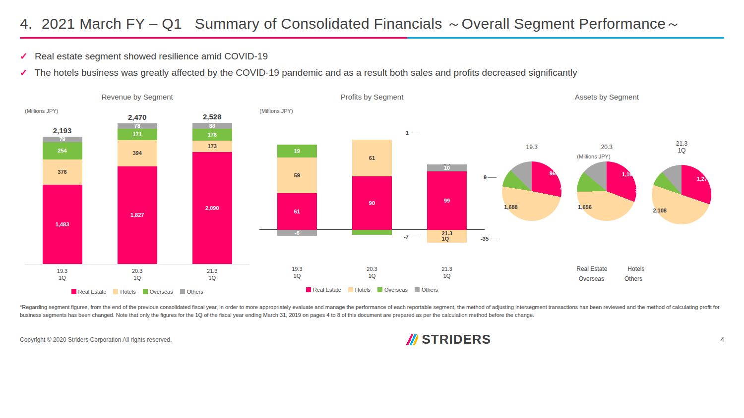4. 2021 March FY – Q1 Summary of Consolidated Financials ～Overall Segment Performance～
Real estate segment showed resilience amid COVID-19
The hotels business was greatly affected by the COVID-19 pandemic and as a result both sales and profits decreased significantly
Revenue by Segment
(Millions JPY)
2,193
79
254
376
1,483
2,470
78
171
394
1,827
2,528
88
176
173
2,090
19.3
1Q
20.3
1Q
21.3
1Q
Real Estate Hotels Overseas Others
Profits by Segment
(Millions JPY)
131
19
59
61
-6
145
61
90
1
-7
84
10
99
21.3
1Q
9
-35
19.3
1Q
20.3
1Q
21.3
1Q
Real Estate Hotels Overseas Others
Assets by Segment
19.3
961 1,688 335 431
20.3
(Millions JPY)
1,163 1,656 427 527
21.3
1Q
1,276 2,108 350 480
Real Estate Hotels
Overseas Others
*Regarding segment figures, from the end of the previous consolidated fiscal year, in order to more appropriately evaluate and manage the performance of each reportable segment, the method of adjusting intersegment transactions has been reviewed and the method of calculating profit for business segments has been changed. Note that only the figures for the 1Q of the fiscal year ending March 31, 2019 on pages 4 to 8 of this document are prepared as per the calculation method before the change.
Copyright © 2020 Striders Corporation All rights reserved.
STRIDERS
4